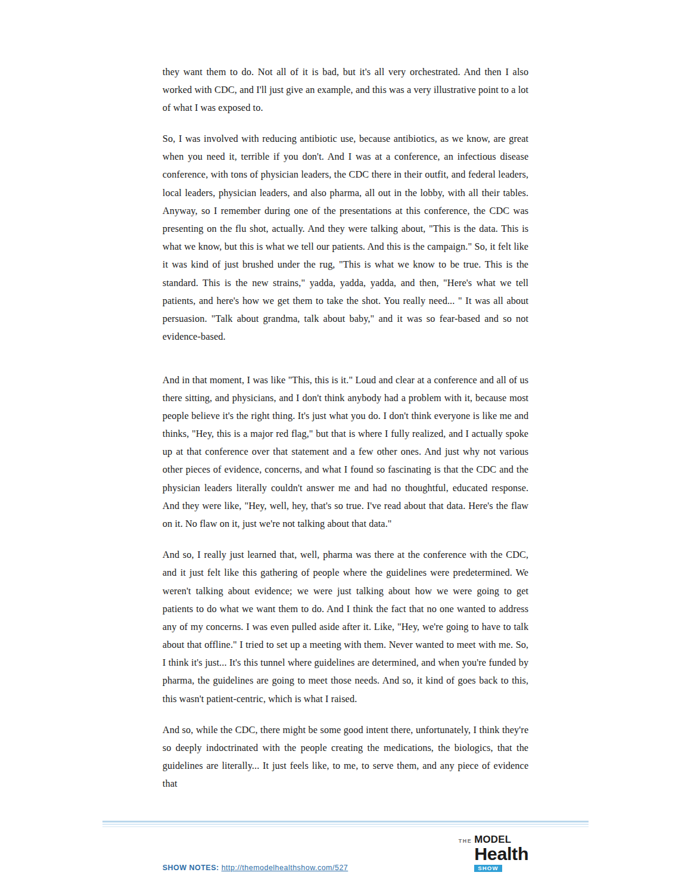they want them to do. Not all of it is bad, but it's all very orchestrated. And then I also worked with CDC, and I'll just give an example, and this was a very illustrative point to a lot of what I was exposed to.
So, I was involved with reducing antibiotic use, because antibiotics, as we know, are great when you need it, terrible if you don't. And I was at a conference, an infectious disease conference, with tons of physician leaders, the CDC there in their outfit, and federal leaders, local leaders, physician leaders, and also pharma, all out in the lobby, with all their tables. Anyway, so I remember during one of the presentations at this conference, the CDC was presenting on the flu shot, actually. And they were talking about, "This is the data. This is what we know, but this is what we tell our patients. And this is the campaign." So, it felt like it was kind of just brushed under the rug, "This is what we know to be true. This is the standard. This is the new strains," yadda, yadda, yadda, and then, "Here's what we tell patients, and here's how we get them to take the shot. You really need... " It was all about persuasion. "Talk about grandma, talk about baby," and it was so fear-based and so not evidence-based.
And in that moment, I was like "This, this is it." Loud and clear at a conference and all of us there sitting, and physicians, and I don't think anybody had a problem with it, because most people believe it's the right thing. It's just what you do. I don't think everyone is like me and thinks, "Hey, this is a major red flag," but that is where I fully realized, and I actually spoke up at that conference over that statement and a few other ones. And just why not various other pieces of evidence, concerns, and what I found so fascinating is that the CDC and the physician leaders literally couldn't answer me and had no thoughtful, educated response. And they were like, "Hey, well, hey, that's so true. I've read about that data. Here's the flaw on it. No flaw on it, just we're not talking about that data."
And so, I really just learned that, well, pharma was there at the conference with the CDC, and it just felt like this gathering of people where the guidelines were predetermined. We weren't talking about evidence; we were just talking about how we were going to get patients to do what we want them to do. And I think the fact that no one wanted to address any of my concerns. I was even pulled aside after it. Like, "Hey, we're going to have to talk about that offline." I tried to set up a meeting with them. Never wanted to meet with me. So, I think it's just... It's this tunnel where guidelines are determined, and when you're funded by pharma, the guidelines are going to meet those needs. And so, it kind of goes back to this, this wasn't patient-centric, which is what I raised.
And so, while the CDC, there might be some good intent there, unfortunately, I think they're so deeply indoctrinated with the people creating the medications, the biologics, that the guidelines are literally... It just feels like, to me, to serve them, and any piece of evidence that
SHOW NOTES: http://themodelhealthshow.com/527
THE MODEL Health SHOW